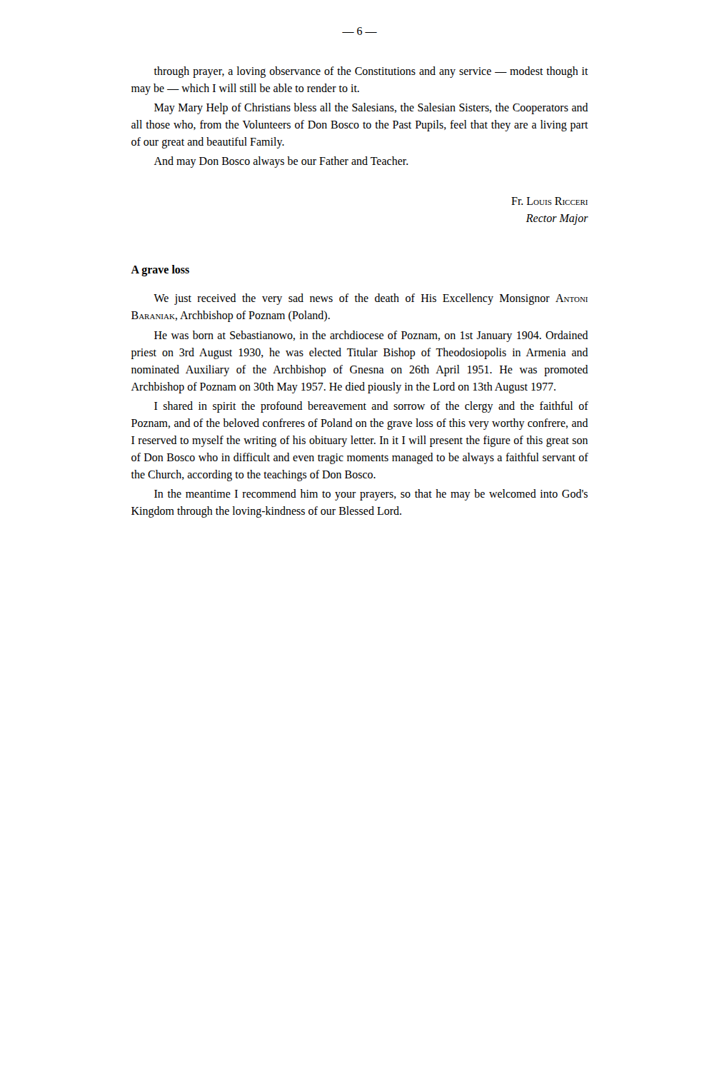— 6 —
through prayer, a loving observance of the Constitutions and any service — modest though it may be — which I will still be able to render to it.
May Mary Help of Christians bless all the Salesians, the Salesian Sisters, the Cooperators and all those who, from the Volunteers of Don Bosco to the Past Pupils, feel that they are a living part of our great and beautiful Family.
And may Don Bosco always be our Father and Teacher.
Fr. Louis Ricceri Rector Major
A grave loss
We just received the very sad news of the death of His Excellency Monsignor Antoni Baraniak, Archbishop of Poznam (Poland).
He was born at Sebastianowo, in the archdiocese of Poznam, on 1st January 1904. Ordained priest on 3rd August 1930, he was elected Titular Bishop of Theodosiopolis in Armenia and nominated Auxiliary of the Archbishop of Gnesna on 26th April 1951. He was promoted Archbishop of Poznam on 30th May 1957. He died piously in the Lord on 13th August 1977.
I shared in spirit the profound bereavement and sorrow of the clergy and the faithful of Poznam, and of the beloved confreres of Poland on the grave loss of this very worthy confrere, and I reserved to myself the writing of his obituary letter. In it I will present the figure of this great son of Don Bosco who in difficult and even tragic moments managed to be always a faithful servant of the Church, according to the teachings of Don Bosco.
In the meantime I recommend him to your prayers, so that he may be welcomed into God's Kingdom through the loving-kindness of our Blessed Lord.